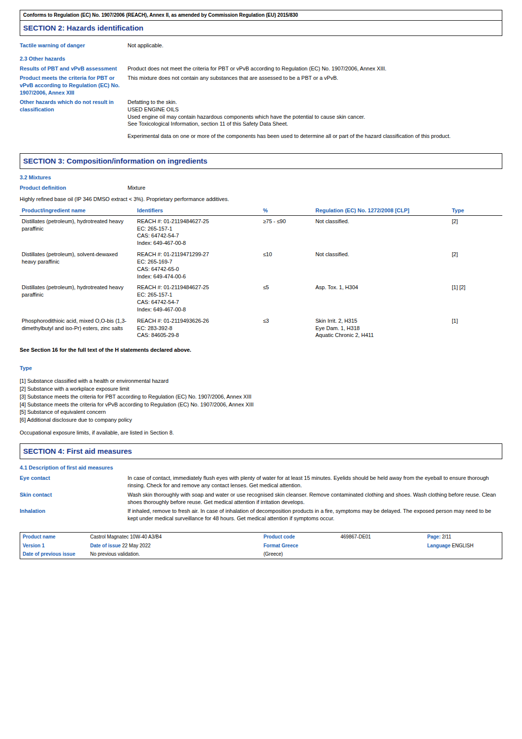Conforms to Regulation (EC) No. 1907/2006 (REACH), Annex II, as amended by Commission Regulation (EU) 2015/830
SECTION 2: Hazards identification
| Tactile warning of danger | Not applicable. |
2.3 Other hazards
| Results of PBT and vPvB assessment | Product does not meet the criteria for PBT or vPvB according to Regulation (EC) No. 1907/2006, Annex XIII. |
| Product meets the criteria for PBT or vPvB according to Regulation (EC) No. 1907/2006, Annex XIII | This mixture does not contain any substances that are assessed to be a PBT or a vPvB. |
| Other hazards which do not result in classification | Defatting to the skin. USED ENGINE OILS Used engine oil may contain hazardous components which have the potential to cause skin cancer. See Toxicological Information, section 11 of this Safety Data Sheet. Experimental data on one or more of the components has been used to determine all or part of the hazard classification of this product. |
SECTION 3: Composition/information on ingredients
3.2 Mixtures
| Product definition | Mixture |
Highly refined base oil (IP 346 DMSO extract < 3%). Proprietary performance additives.
| Product/ingredient name | Identifiers | % | Regulation (EC) No. 1272/2008 [CLP] | Type |
| --- | --- | --- | --- | --- |
| Distillates (petroleum), hydrotreated heavy paraffinic | REACH #: 01-2119484627-25 EC: 265-157-1 CAS: 64742-54-7 Index: 649-467-00-8 | ≥75 - ≤90 | Not classified. | [2] |
| Distillates (petroleum), solvent-dewaxed heavy paraffinic | REACH #: 01-2119471299-27 EC: 265-169-7 CAS: 64742-65-0 Index: 649-474-00-6 | ≤10 | Not classified. | [2] |
| Distillates (petroleum), hydrotreated heavy paraffinic | REACH #: 01-2119484627-25 EC: 265-157-1 CAS: 64742-54-7 Index: 649-467-00-8 | ≤5 | Asp. Tox. 1, H304 | [1] [2] |
| Phosphorodithioic acid, mixed O,O-bis (1,3-dimethylbutyl and iso-Pr) esters, zinc salts | REACH #: 01-2119493626-26 EC: 283-392-8 CAS: 84605-29-8 | ≤3 | Skin Irrit. 2, H315 Eye Dam. 1, H318 Aquatic Chronic 2, H411 | [1] |
See Section 16 for the full text of the H statements declared above.
Type
[1] Substance classified with a health or environmental hazard
[2] Substance with a workplace exposure limit
[3] Substance meets the criteria for PBT according to Regulation (EC) No. 1907/2006, Annex XIII
[4] Substance meets the criteria for vPvB according to Regulation (EC) No. 1907/2006, Annex XIII
[5] Substance of equivalent concern
[6] Additional disclosure due to company policy
Occupational exposure limits, if available, are listed in Section 8.
SECTION 4: First aid measures
4.1 Description of first aid measures
| Eye contact | In case of contact, immediately flush eyes with plenty of water for at least 15 minutes. Eyelids should be held away from the eyeball to ensure thorough rinsing. Check for and remove any contact lenses. Get medical attention. |
| Skin contact | Wash skin thoroughly with soap and water or use recognised skin cleanser. Remove contaminated clothing and shoes. Wash clothing before reuse. Clean shoes thoroughly before reuse. Get medical attention if irritation develops. |
| Inhalation | If inhaled, remove to fresh air. In case of inhalation of decomposition products in a fire, symptoms may be delayed. The exposed person may need to be kept under medical surveillance for 48 hours. Get medical attention if symptoms occur. |
| Product name | Castrol Magnatec 10W-40 A3/B4 | Product code | 469867-DE01 | Page: 2/11 |
| Version 1 | Date of issue 22 May 2022 | Format Greece | | Language ENGLISH |
| Date of previous issue | No previous validation. | (Greece) | | |